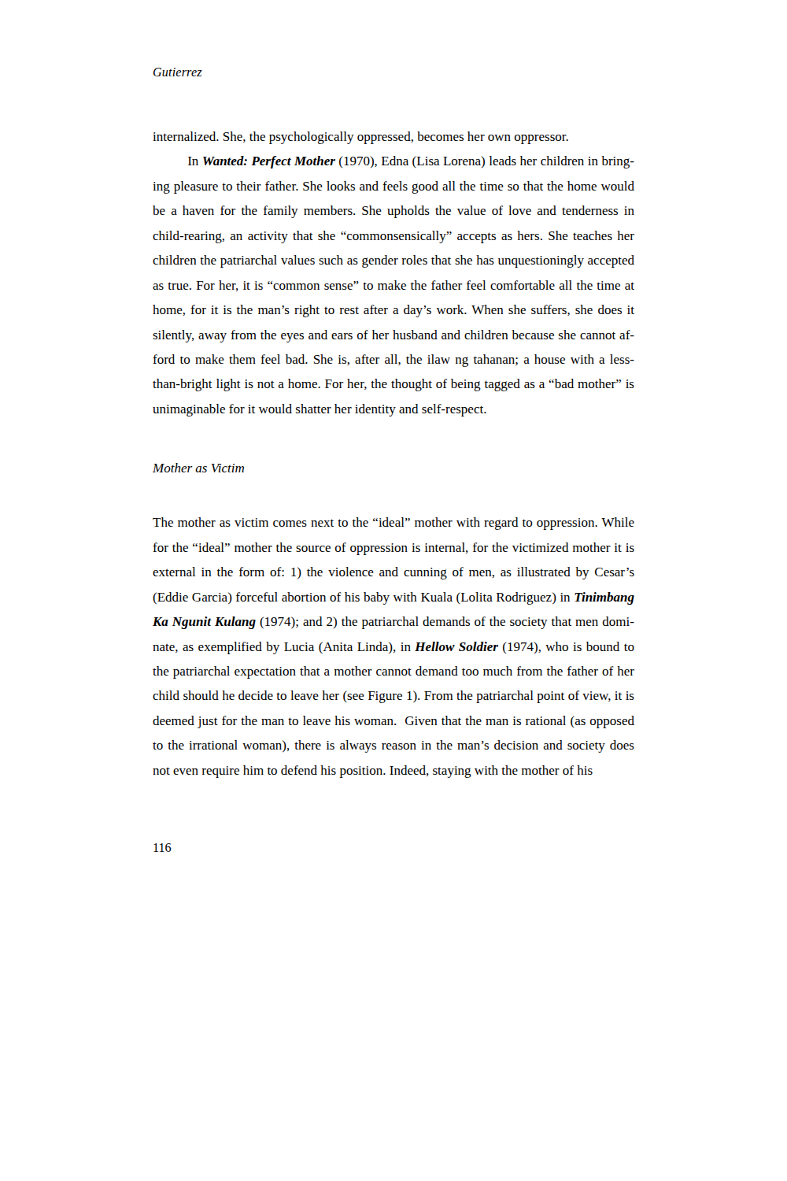Gutierrez
internalized. She, the psychologically oppressed, becomes her own oppressor.
In Wanted: Perfect Mother (1970), Edna (Lisa Lorena) leads her children in bringing pleasure to their father. She looks and feels good all the time so that the home would be a haven for the family members. She upholds the value of love and tenderness in child-rearing, an activity that she “commonsensically” accepts as hers. She teaches her children the patriarchal values such as gender roles that she has unquestioningly accepted as true. For her, it is “common sense” to make the father feel comfortable all the time at home, for it is the man’s right to rest after a day’s work. When she suffers, she does it silently, away from the eyes and ears of her husband and children because she cannot afford to make them feel bad. She is, after all, the ilaw ng tahanan; a house with a less-than-bright light is not a home. For her, the thought of being tagged as a “bad mother” is unimaginable for it would shatter her identity and self-respect.
Mother as Victim
The mother as victim comes next to the “ideal” mother with regard to oppression. While for the “ideal” mother the source of oppression is internal, for the victimized mother it is external in the form of: 1) the violence and cunning of men, as illustrated by Cesar’s (Eddie Garcia) forceful abortion of his baby with Kuala (Lolita Rodriguez) in Tinimbang Ka Ngunit Kulang (1974); and 2) the patriarchal demands of the society that men dominate, as exemplified by Lucia (Anita Linda), in Hellow Soldier (1974), who is bound to the patriarchal expectation that a mother cannot demand too much from the father of her child should he decide to leave her (see Figure 1). From the patriarchal point of view, it is deemed just for the man to leave his woman. Given that the man is rational (as opposed to the irrational woman), there is always reason in the man’s decision and society does not even require him to defend his position. Indeed, staying with the mother of his
116